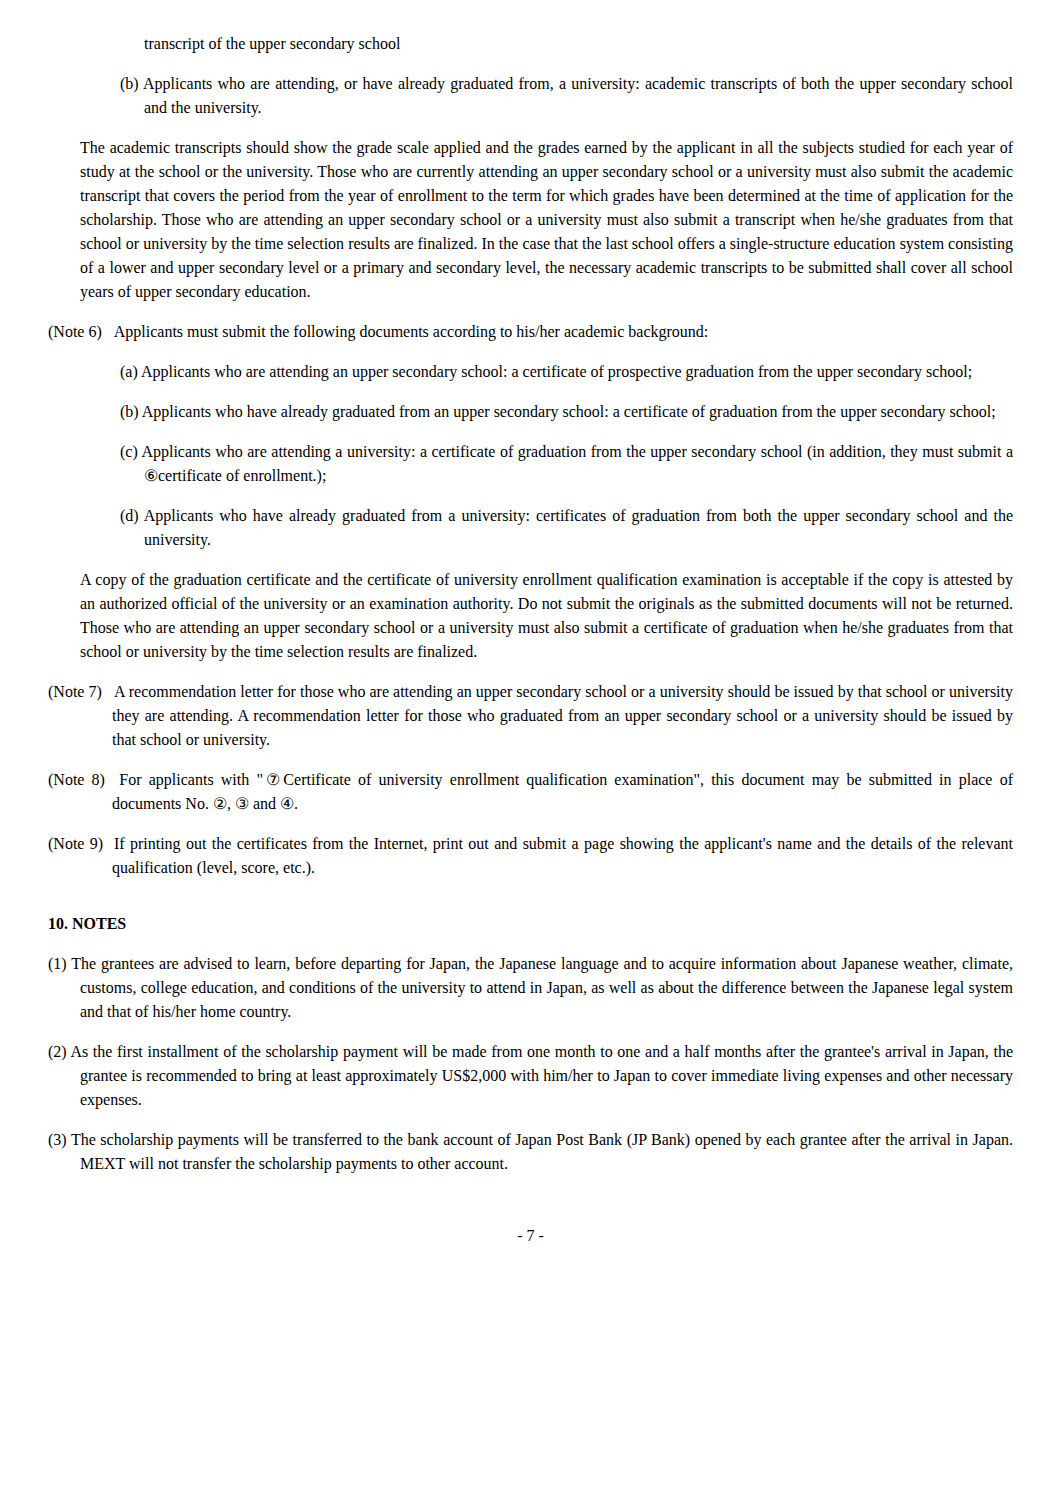transcript of the upper secondary school
(b) Applicants who are attending, or have already graduated from, a university: academic transcripts of both the upper secondary school and the university.
The academic transcripts should show the grade scale applied and the grades earned by the applicant in all the subjects studied for each year of study at the school or the university. Those who are currently attending an upper secondary school or a university must also submit the academic transcript that covers the period from the year of enrollment to the term for which grades have been determined at the time of application for the scholarship. Those who are attending an upper secondary school or a university must also submit a transcript when he/she graduates from that school or university by the time selection results are finalized. In the case that the last school offers a single-structure education system consisting of a lower and upper secondary level or a primary and secondary level, the necessary academic transcripts to be submitted shall cover all school years of upper secondary education.
(Note 6) Applicants must submit the following documents according to his/her academic background:
(a) Applicants who are attending an upper secondary school: a certificate of prospective graduation from the upper secondary school;
(b) Applicants who have already graduated from an upper secondary school: a certificate of graduation from the upper secondary school;
(c) Applicants who are attending a university: a certificate of graduation from the upper secondary school (in addition, they must submit a ⑥certificate of enrollment.);
(d) Applicants who have already graduated from a university: certificates of graduation from both the upper secondary school and the university.
A copy of the graduation certificate and the certificate of university enrollment qualification examination is acceptable if the copy is attested by an authorized official of the university or an examination authority. Do not submit the originals as the submitted documents will not be returned. Those who are attending an upper secondary school or a university must also submit a certificate of graduation when he/she graduates from that school or university by the time selection results are finalized.
(Note 7) A recommendation letter for those who are attending an upper secondary school or a university should be issued by that school or university they are attending. A recommendation letter for those who graduated from an upper secondary school or a university should be issued by that school or university.
(Note 8) For applicants with "⑦Certificate of university enrollment qualification examination", this document may be submitted in place of documents No. ②, ③ and ④.
(Note 9) If printing out the certificates from the Internet, print out and submit a page showing the applicant's name and the details of the relevant qualification (level, score, etc.).
10. NOTES
(1) The grantees are advised to learn, before departing for Japan, the Japanese language and to acquire information about Japanese weather, climate, customs, college education, and conditions of the university to attend in Japan, as well as about the difference between the Japanese legal system and that of his/her home country.
(2) As the first installment of the scholarship payment will be made from one month to one and a half months after the grantee's arrival in Japan, the grantee is recommended to bring at least approximately US$2,000 with him/her to Japan to cover immediate living expenses and other necessary expenses.
(3) The scholarship payments will be transferred to the bank account of Japan Post Bank (JP Bank) opened by each grantee after the arrival in Japan. MEXT will not transfer the scholarship payments to other account.
- 7 -